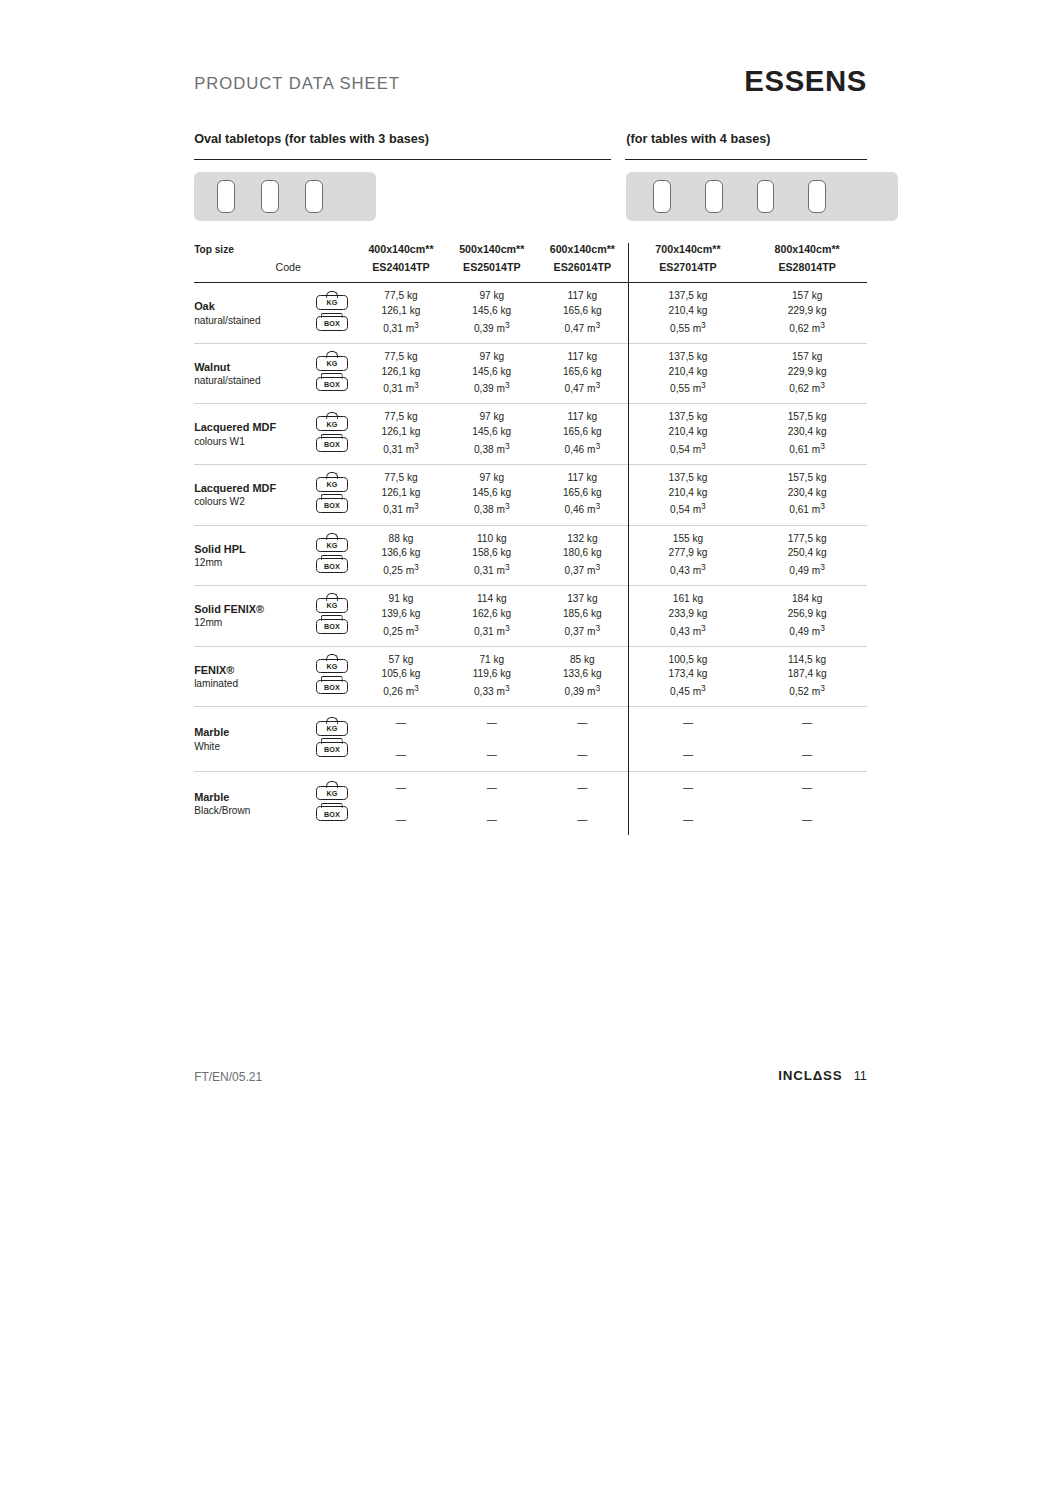Product data sheet
ESSENS
Oval tabletops (for tables with 3 bases)
(for tables with 4 bases)
| Top size | | 400x140cm** | 500x140cm** | 600x140cm** | 700x140cm** | 800x140cm** |
| --- | --- | --- | --- | --- | --- | --- |
| Code | | ES24014TP | ES25014TP | ES26014TP | ES27014TP | ES28014TP |
| Oak natural/stained | KG BOX | 77,5 kg 126,1 kg 0,31 m 3 | 97 kg 145,6 kg 0,39 m 3 | 117 kg 165,6 kg 0,47 m 3 | 137,5 kg 210,4 kg 0,55 m 3 | 157 kg 229,9 kg 0,62 m 3 |
| Walnut natural/stained | KG BOX | 77,5 kg 126,1 kg 0,31 m 3 | 97 kg 145,6 kg 0,39 m 3 | 117 kg 165,6 kg 0,47 m 3 | 137,5 kg 210,4 kg 0,55 m 3 | 157 kg 229,9 kg 0,62 m 3 |
| Lacquered MDF colours W1 | KG BOX | 77,5 kg 126,1 kg 0,31 m 3 | 97 kg 145,6 kg 0,38 m 3 | 117 kg 165,6 kg 0,46 m 3 | 137,5 kg 210,4 kg 0,54 m 3 | 157,5 kg 230,4 kg 0,61 m 3 |
| Lacquered MDF colours W2 | KG BOX | 77,5 kg 126,1 kg 0,31 m 3 | 97 kg 145,6 kg 0,38 m 3 | 117 kg 165,6 kg 0,46 m 3 | 137,5 kg 210,4 kg 0,54 m 3 | 157,5 kg 230,4 kg 0,61 m 3 |
| Solid HPL 12mm | KG BOX | 88 kg 136,6 kg 0,25 m 3 | 110 kg 158,6 kg 0,31 m 3 | 132 kg 180,6 kg 0,37 m 3 | 155 kg 277,9 kg 0,43 m 3 | 177,5 kg 250,4 kg 0,49 m 3 |
| Solid FENIX® 12mm | KG BOX | 91 kg 139,6 kg 0,25 m 3 | 114 kg 162,6 kg 0,31 m 3 | 137 kg 185,6 kg 0,37 m 3 | 161 kg 233,9 kg 0,43 m 3 | 184 kg 256,9 kg 0,49 m 3 |
| FENIX® laminated | KG BOX | 57 kg 105,6 kg 0,26 m 3 | 71 kg 119,6 kg 0,33 m 3 | 85 kg 133,6 kg 0,39 m 3 | 100,5 kg 173,4 kg 0,45 m 3 | 114,5 kg 187,4 kg 0,52 m 3 |
| Marble White | KG BOX | — — | — — | — — | — — | — — |
| Marble Black/Brown | KG BOX | — — | — — | — — | — — | — — |
FT/EN/05.21
INCLΔSS 11